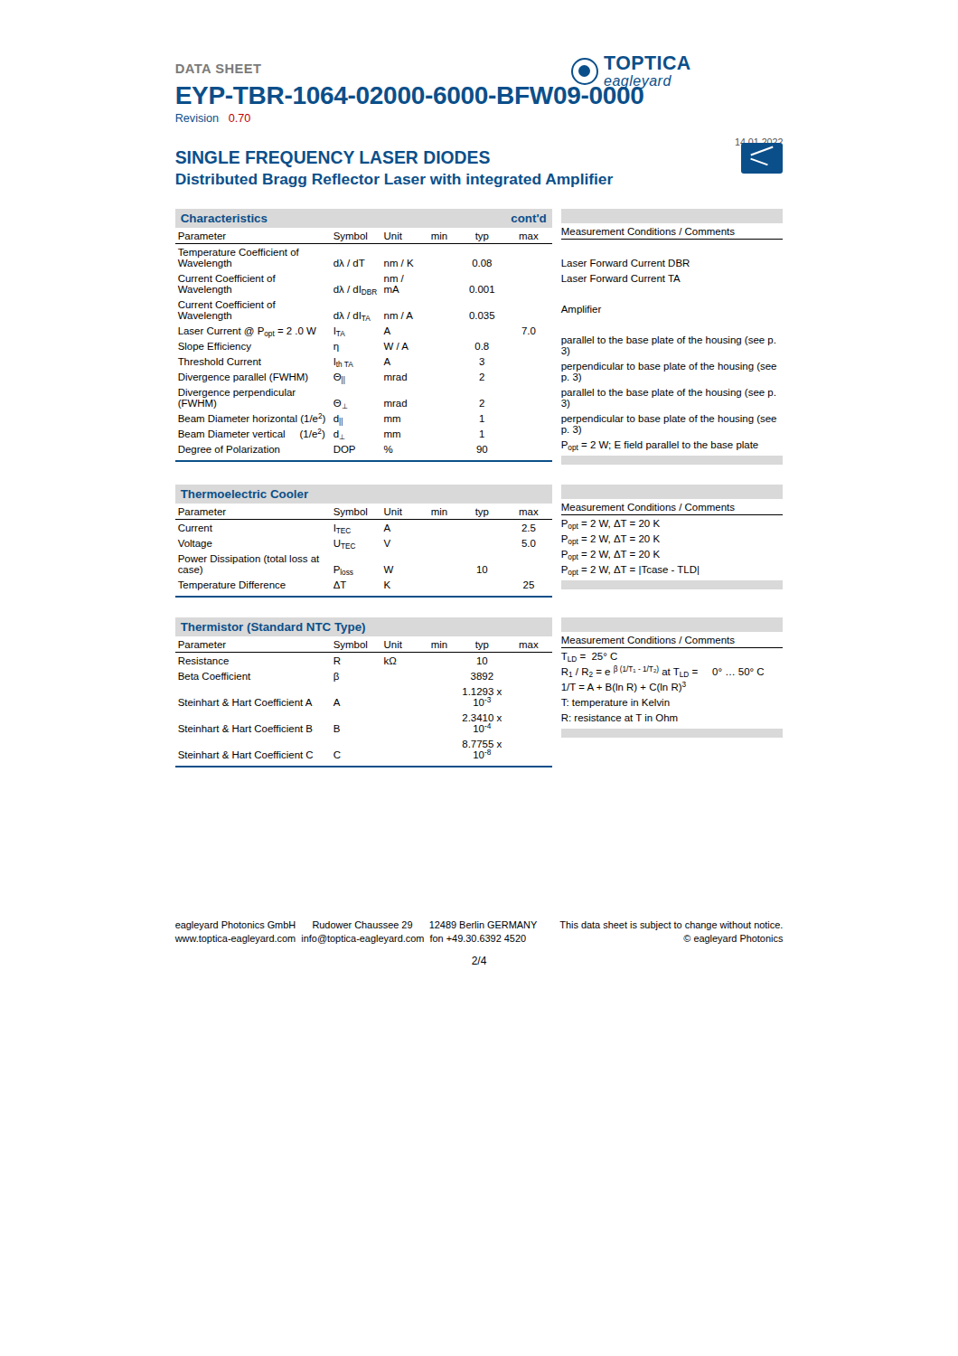TOPTICA
eagleyard
DATA SHEET
EYP-TBR-1064-02000-6000-BFW09-0000
Revision 0.70
14.01.2022
SINGLE FREQUENCY LASER DIODES
Distributed Bragg Reflector Laser with integrated Amplifier
Characteristics cont'd
| Parameter | Symbol | Unit | min | typ | max |
| --- | --- | --- | --- | --- | --- |
| Temperature Coefficient of Wavelength | dλ / dT | nm / K | | 0.08 | |
| Current Coefficient of Wavelength | dλ / dI DBR | nm / mA | | 0.001 | |
| Current Coefficient of Wavelength | dλ / dI TA | nm / A | | 0.035 | |
| Laser Current @ P opt = 2 .0 W | I TA | A | | | 7.0 |
| Slope Efficiency | η | W / A | | 0.8 | |
| Threshold Current | I th TA | A | | 3 | |
| Divergence parallel (FWHM) | Θ // | mrad | | 2 | |
| Divergence perpendicular (FWHM) | Θ ⊥ | mrad | | 2 | |
| Beam Diameter horizontal (1/e 2 ) | d // | mm | | 1 | |
| Beam Diameter vertical (1/e 2 ) | d ⊥ | mm | | 1 | |
| Degree of Polarization | DOP | % | | 90 | |
Measurement Conditions / Comments
Laser Forward Current DBR
Laser Forward Current TA
Amplifier
parallel to the base plate of the housing (see p. 3)
perpendicular to base plate of the housing (see p. 3)
parallel to the base plate of the housing (see p. 3)
perpendicular to base plate of the housing (see p. 3)
Popt = 2 W; E field parallel to the base plate
Thermoelectric Cooler
| Parameter | Symbol | Unit | min | typ | max |
| --- | --- | --- | --- | --- | --- |
| Current | I TEC | A | | | 2.5 |
| Voltage | U TEC | V | | | 5.0 |
| Power Dissipation (total loss at case) | P loss | W | | 10 | |
| Temperature Difference | ΔT | K | | | 25 |
Measurement Conditions / Comments
Popt = 2 W, ΔT = 20 K
Popt = 2 W, ΔT = 20 K
Popt = 2 W, ΔT = 20 K
Popt = 2 W, ΔT = |Tcase - TLD|
Thermistor (Standard NTC Type)
| Parameter | Symbol | Unit | min | typ | max |
| --- | --- | --- | --- | --- | --- |
| Resistance | R | kΩ | | 10 | |
| Beta Coefficient | β | | | 3892 | |
| Steinhart & Hart Coefficient A | A | | | 1.1293 x 10 -3 | |
| Steinhart & Hart Coefficient B | B | | | 2.3410 x 10 -4 | |
| Steinhart & Hart Coefficient C | C | | | 8.7755 x 10 -8 | |
Measurement Conditions / Comments
TLD = 25° C
R1 / R2 = e β (1/T1 - 1/T2) at TLD = 0° … 50° C
1/T = A + B(ln R) + C(ln R)3
T: temperature in Kelvin
R: resistance at T in Ohm
eagleyard Photonics GmbH Rudower Chaussee 29 12489 Berlin GERMANY
www.toptica-eagleyard.com info@toptica-eagleyard.com fon +49.30.6392 4520
This data sheet is subject to change without notice.
© eagleyard Photonics
2/4